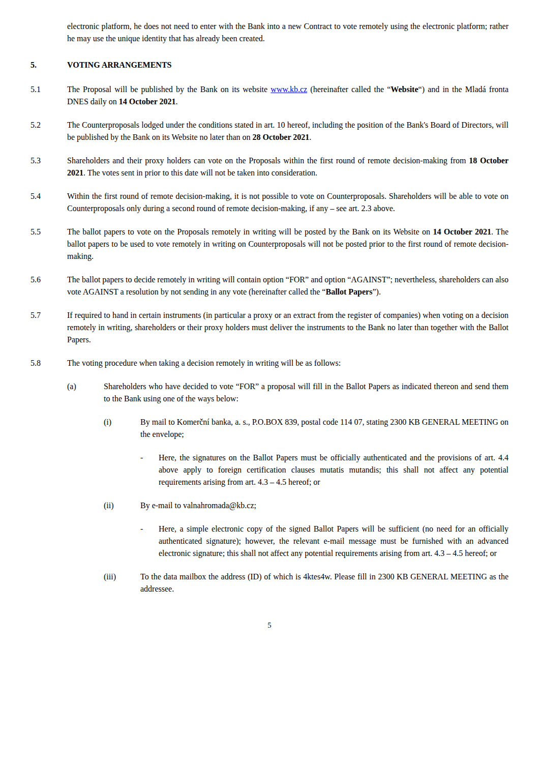electronic platform, he does not need to enter with the Bank into a new Contract to vote remotely using the electronic platform; rather he may use the unique identity that has already been created.
5. VOTING ARRANGEMENTS
5.1
The Proposal will be published by the Bank on its website www.kb.cz (hereinafter called the “Website“) and in the Mladá fronta DNES daily on 14 October 2021.
5.2
The Counterproposals lodged under the conditions stated in art. 10 hereof, including the position of the Bank's Board of Directors, will be published by the Bank on its Website no later than on 28 October 2021.
5.3
Shareholders and their proxy holders can vote on the Proposals within the first round of remote decision-making from 18 October 2021. The votes sent in prior to this date will not be taken into consideration.
5.4
Within the first round of remote decision-making, it is not possible to vote on Counterproposals. Shareholders will be able to vote on Counterproposals only during a second round of remote decision-making, if any – see art. 2.3 above.
5.5
The ballot papers to vote on the Proposals remotely in writing will be posted by the Bank on its Website on 14 October 2021. The ballot papers to be used to vote remotely in writing on Counterproposals will not be posted prior to the first round of remote decision-making.
5.6
The ballot papers to decide remotely in writing will contain option “FOR” and option “AGAINST”; nevertheless, shareholders can also vote AGAINST a resolution by not sending in any vote (hereinafter called the “Ballot Papers”).
5.7
If required to hand in certain instruments (in particular a proxy or an extract from the register of companies) when voting on a decision remotely in writing, shareholders or their proxy holders must deliver the instruments to the Bank no later than together with the Ballot Papers.
5.8
The voting procedure when taking a decision remotely in writing will be as follows:
(a)
Shareholders who have decided to vote “FOR” a proposal will fill in the Ballot Papers as indicated thereon and send them to the Bank using one of the ways below:
(i)
By mail to Komerční banka, a. s., P.O.BOX 839, postal code 114 07, stating 2300 KB GENERAL MEETING on the envelope;
-
Here, the signatures on the Ballot Papers must be officially authenticated and the provisions of art. 4.4 above apply to foreign certification clauses mutatis mutandis; this shall not affect any potential requirements arising from art. 4.3 – 4.5 hereof; or
(ii)
By e-mail to valnahromada@kb.cz;
-
Here, a simple electronic copy of the signed Ballot Papers will be sufficient (no need for an officially authenticated signature); however, the relevant e-mail message must be furnished with an advanced electronic signature; this shall not affect any potential requirements arising from art. 4.3 – 4.5 hereof; or
(iii)
To the data mailbox the address (ID) of which is 4ktes4w. Please fill in 2300 KB GENERAL MEETING as the addressee.
5